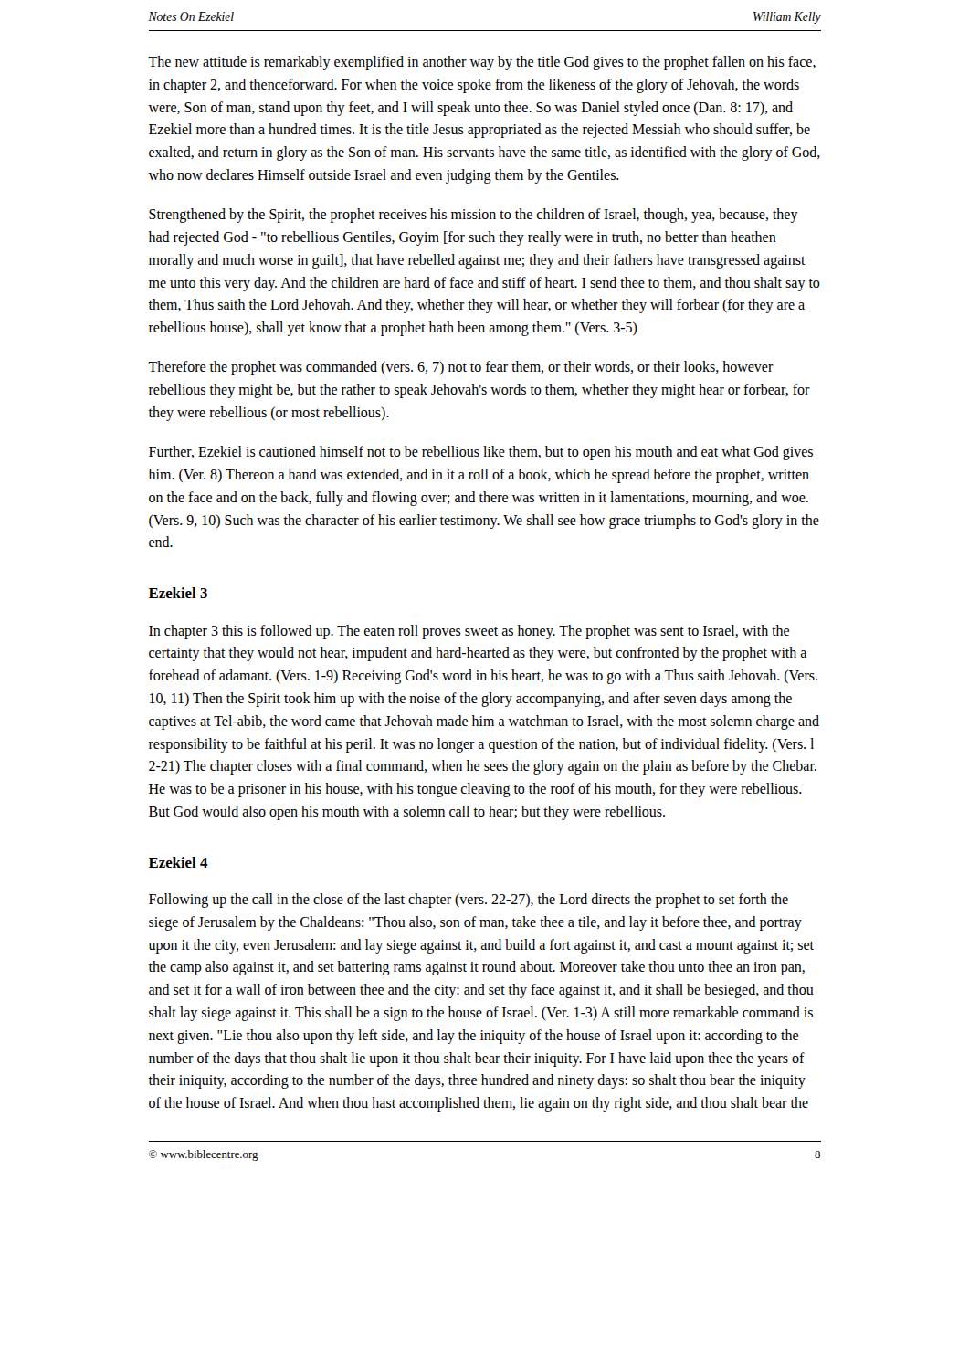Notes On Ezekiel William Kelly
The new attitude is remarkably exemplified in another way by the title God gives to the prophet fallen on his face, in chapter 2, and thenceforward. For when the voice spoke from the likeness of the glory of Jehovah, the words were, Son of man, stand upon thy feet, and I will speak unto thee. So was Daniel styled once (Dan. 8: 17), and Ezekiel more than a hundred times. It is the title Jesus appropriated as the rejected Messiah who should suffer, be exalted, and return in glory as the Son of man. His servants have the same title, as identified with the glory of God, who now declares Himself outside Israel and even judging them by the Gentiles.
Strengthened by the Spirit, the prophet receives his mission to the children of Israel, though, yea, because, they had rejected God - "to rebellious Gentiles, Goyim [for such they really were in truth, no better than heathen morally and much worse in guilt], that have rebelled against me; they and their fathers have transgressed against me unto this very day. And the children are hard of face and stiff of heart. I send thee to them, and thou shalt say to them, Thus saith the Lord Jehovah. And they, whether they will hear, or whether they will forbear (for they are a rebellious house), shall yet know that a prophet hath been among them." (Vers. 3-5)
Therefore the prophet was commanded (vers. 6, 7) not to fear them, or their words, or their looks, however rebellious they might be, but the rather to speak Jehovah's words to them, whether they might hear or forbear, for they were rebellious (or most rebellious).
Further, Ezekiel is cautioned himself not to be rebellious like them, but to open his mouth and eat what God gives him. (Ver. 8) Thereon a hand was extended, and in it a roll of a book, which he spread before the prophet, written on the face and on the back, fully and flowing over; and there was written in it lamentations, mourning, and woe. (Vers. 9, 10) Such was the character of his earlier testimony. We shall see how grace triumphs to God's glory in the end.
Ezekiel 3
In chapter 3 this is followed up. The eaten roll proves sweet as honey. The prophet was sent to Israel, with the certainty that they would not hear, impudent and hard-hearted as they were, but confronted by the prophet with a forehead of adamant. (Vers. 1-9) Receiving God's word in his heart, he was to go with a Thus saith Jehovah. (Vers. 10, 11) Then the Spirit took him up with the noise of the glory accompanying, and after seven days among the captives at Tel-abib, the word came that Jehovah made him a watchman to Israel, with the most solemn charge and responsibility to be faithful at his peril. It was no longer a question of the nation, but of individual fidelity. (Vers. l 2-21) The chapter closes with a final command, when he sees the glory again on the plain as before by the Chebar. He was to be a prisoner in his house, with his tongue cleaving to the roof of his mouth, for they were rebellious. But God would also open his mouth with a solemn call to hear; but they were rebellious.
Ezekiel 4
Following up the call in the close of the last chapter (vers. 22-27), the Lord directs the prophet to set forth the siege of Jerusalem by the Chaldeans: "Thou also, son of man, take thee a tile, and lay it before thee, and portray upon it the city, even Jerusalem: and lay siege against it, and build a fort against it, and cast a mount against it; set the camp also against it, and set battering rams against it round about. Moreover take thou unto thee an iron pan, and set it for a wall of iron between thee and the city: and set thy face against it, and it shall be besieged, and thou shalt lay siege against it. This shall be a sign to the house of Israel. (Ver. 1-3) A still more remarkable command is next given. "Lie thou also upon thy left side, and lay the iniquity of the house of Israel upon it: according to the number of the days that thou shalt lie upon it thou shalt bear their iniquity. For I have laid upon thee the years of their iniquity, according to the number of the days, three hundred and ninety days: so shalt thou bear the iniquity of the house of Israel. And when thou hast accomplished them, lie again on thy right side, and thou shalt bear the
© www.biblecentre.org 8